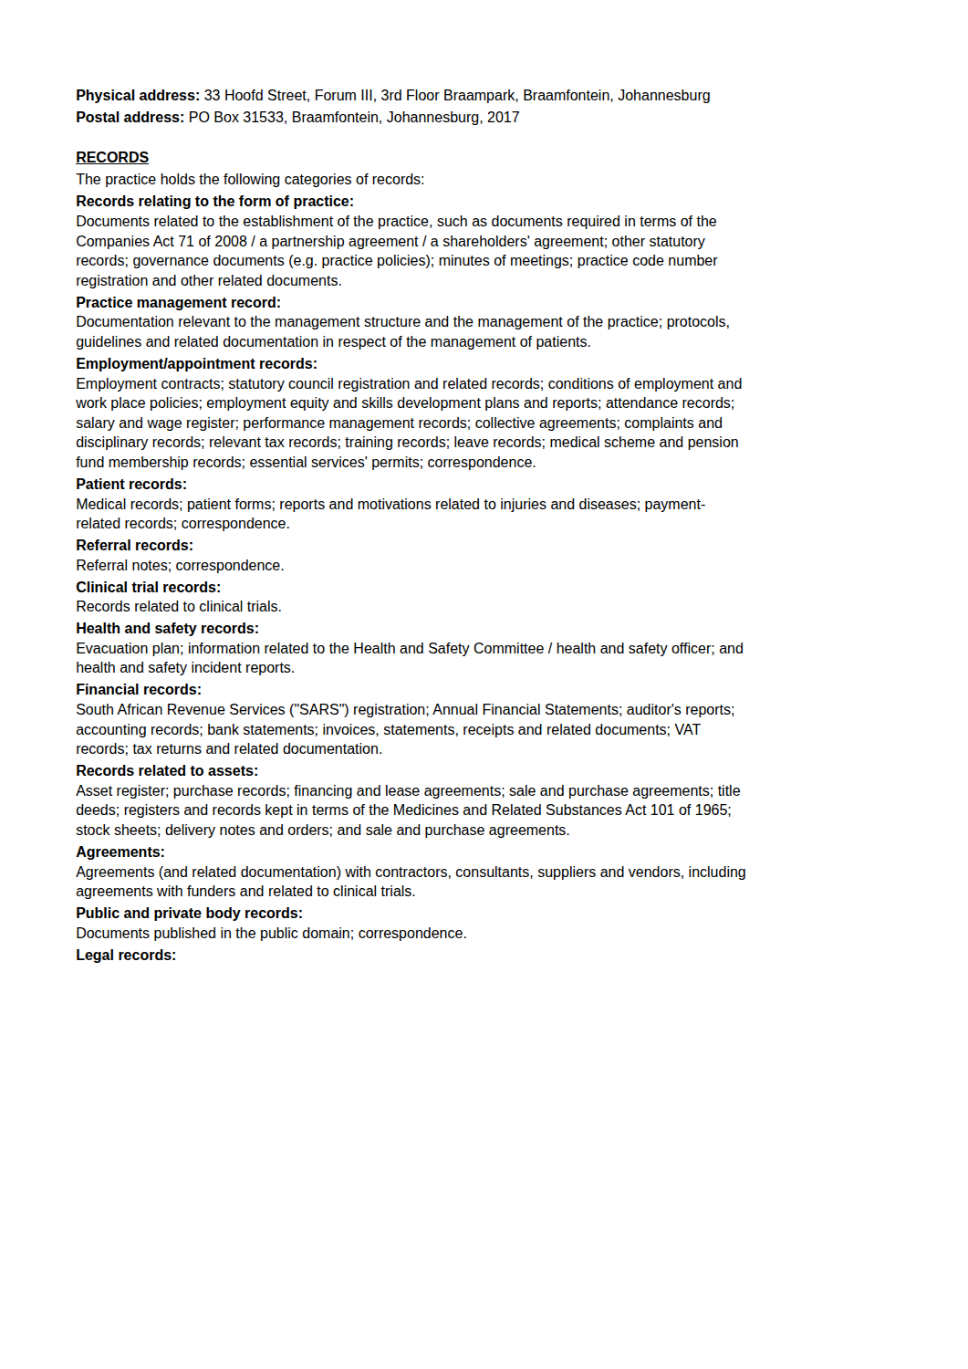Physical address: 33 Hoofd Street, Forum III, 3rd Floor Braampark, Braamfontein, Johannesburg
Postal address: PO Box 31533, Braamfontein, Johannesburg, 2017
RECORDS
The practice holds the following categories of records:
Records relating to the form of practice:
Documents related to the establishment of the practice, such as documents required in terms of the Companies Act 71 of 2008 / a partnership agreement / a shareholders' agreement; other statutory records; governance documents (e.g. practice policies); minutes of meetings; practice code number registration and other related documents.
Practice management record:
Documentation relevant to the management structure and the management of the practice; protocols, guidelines and related documentation in respect of the management of patients.
Employment/appointment records:
Employment contracts; statutory council registration and related records; conditions of employment and work place policies; employment equity and skills development plans and reports; attendance records; salary and wage register; performance management records; collective agreements; complaints and disciplinary records; relevant tax records; training records; leave records; medical scheme and pension fund membership records; essential services' permits; correspondence.
Patient records:
Medical records; patient forms; reports and motivations related to injuries and diseases; payment-related records; correspondence.
Referral records:
Referral notes; correspondence.
Clinical trial records:
Records related to clinical trials.
Health and safety records:
Evacuation plan; information related to the Health and Safety Committee / health and safety officer; and health and safety incident reports.
Financial records:
South African Revenue Services ("SARS") registration; Annual Financial Statements; auditor's reports; accounting records; bank statements; invoices, statements, receipts and related documents; VAT records; tax returns and related documentation.
Records related to assets:
Asset register; purchase records; financing and lease agreements; sale and purchase agreements; title deeds; registers and records kept in terms of the Medicines and Related Substances Act 101 of 1965; stock sheets; delivery notes and orders; and sale and purchase agreements.
Agreements:
Agreements (and related documentation) with contractors, consultants, suppliers and vendors, including agreements with funders and related to clinical trials.
Public and private body records:
Documents published in the public domain; correspondence.
Legal records: